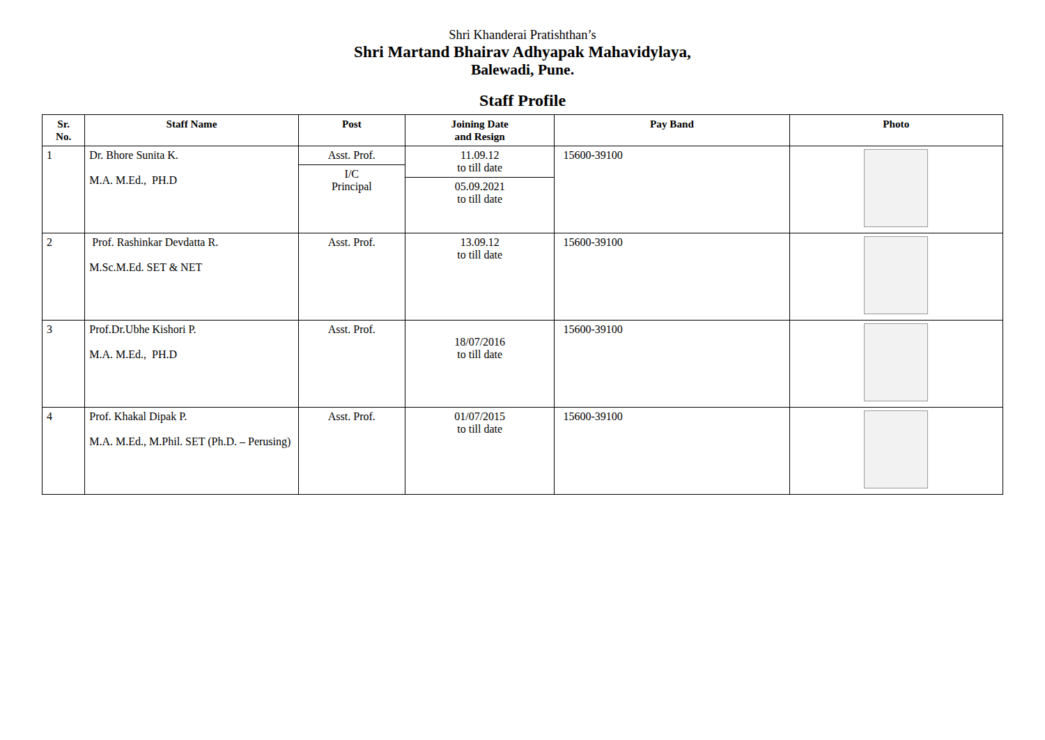Shri Khanderai Pratishthan’s
Shri Martand Bhairav Adhyapak Mahavidylaya,
Balewadi, Pune.
Staff Profile
| Sr. No. | Staff Name | Post | Joining Date and Resign | Pay Band | Photo |
| --- | --- | --- | --- | --- | --- |
| 1 | Dr. Bhore Sunita K. M.A. M.Ed., PH.D | / Asst. Prof. / / I/C Principal / | / 11.09.12 to till date / / 05.09.2021 to till date / | 15600-39100 | |
| 2 | Prof. Rashinkar Devdatta R. M.Sc.M.Ed. SET & NET | Asst. Prof. | 13.09.12 to till date | 15600-39100 | |
| 3 | Prof.Dr.Ubhe Kishori P. M.A. M.Ed., PH.D | Asst. Prof. | 18/07/2016 to till date | 15600-39100 | |
| 4 | Prof. Khakal Dipak P. M.A. M.Ed., M.Phil. SET (Ph.D. – Perusing) | Asst. Prof. | 01/07/2015 to till date | 15600-39100 | |